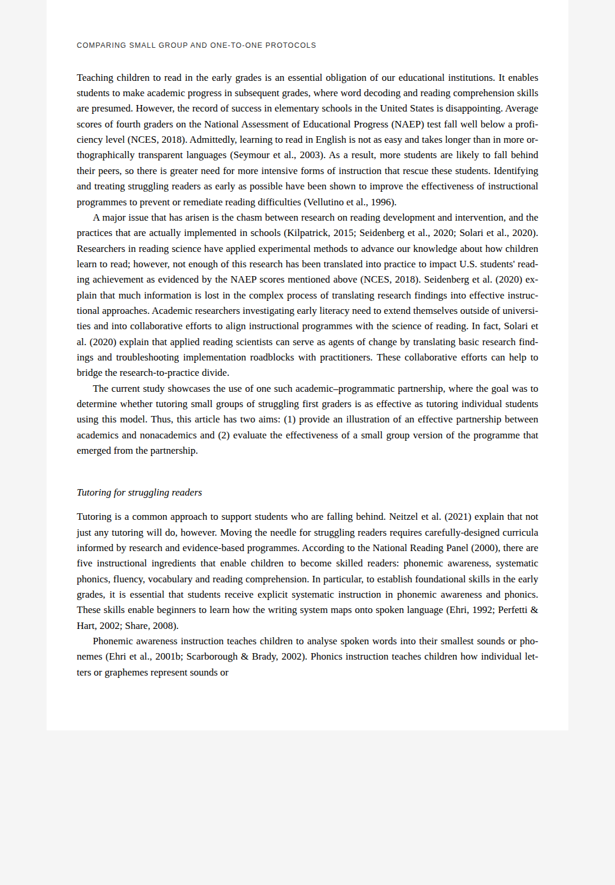Comparing small group and one-to-one protocols
Teaching children to read in the early grades is an essential obligation of our educational institutions. It enables students to make academic progress in subsequent grades, where word decoding and reading comprehension skills are presumed. However, the record of success in elementary schools in the United States is disappointing. Average scores of fourth graders on the National Assessment of Educational Progress (NAEP) test fall well below a proficiency level (NCES, 2018). Admittedly, learning to read in English is not as easy and takes longer than in more orthographically transparent languages (Seymour et al., 2003). As a result, more students are likely to fall behind their peers, so there is greater need for more intensive forms of instruction that rescue these students. Identifying and treating struggling readers as early as possible have been shown to improve the effectiveness of instructional programmes to prevent or remediate reading difficulties (Vellutino et al., 1996).
A major issue that has arisen is the chasm between research on reading development and intervention, and the practices that are actually implemented in schools (Kilpatrick, 2015; Seidenberg et al., 2020; Solari et al., 2020). Researchers in reading science have applied experimental methods to advance our knowledge about how children learn to read; however, not enough of this research has been translated into practice to impact U.S. students' reading achievement as evidenced by the NAEP scores mentioned above (NCES, 2018). Seidenberg et al. (2020) explain that much information is lost in the complex process of translating research findings into effective instructional approaches. Academic researchers investigating early literacy need to extend themselves outside of universities and into collaborative efforts to align instructional programmes with the science of reading. In fact, Solari et al. (2020) explain that applied reading scientists can serve as agents of change by translating basic research findings and troubleshooting implementation roadblocks with practitioners. These collaborative efforts can help to bridge the research-to-practice divide.
The current study showcases the use of one such academic–programmatic partnership, where the goal was to determine whether tutoring small groups of struggling first graders is as effective as tutoring individual students using this model. Thus, this article has two aims: (1) provide an illustration of an effective partnership between academics and nonacademics and (2) evaluate the effectiveness of a small group version of the programme that emerged from the partnership.
Tutoring for struggling readers
Tutoring is a common approach to support students who are falling behind. Neitzel et al. (2021) explain that not just any tutoring will do, however. Moving the needle for struggling readers requires carefully-designed curricula informed by research and evidence-based programmes. According to the National Reading Panel (2000), there are five instructional ingredients that enable children to become skilled readers: phonemic awareness, systematic phonics, fluency, vocabulary and reading comprehension. In particular, to establish foundational skills in the early grades, it is essential that students receive explicit systematic instruction in phonemic awareness and phonics. These skills enable beginners to learn how the writing system maps onto spoken language (Ehri, 1992; Perfetti & Hart, 2002; Share, 2008).
Phonemic awareness instruction teaches children to analyse spoken words into their smallest sounds or phonemes (Ehri et al., 2001b; Scarborough & Brady, 2002). Phonics instruction teaches children how individual letters or graphemes represent sounds or